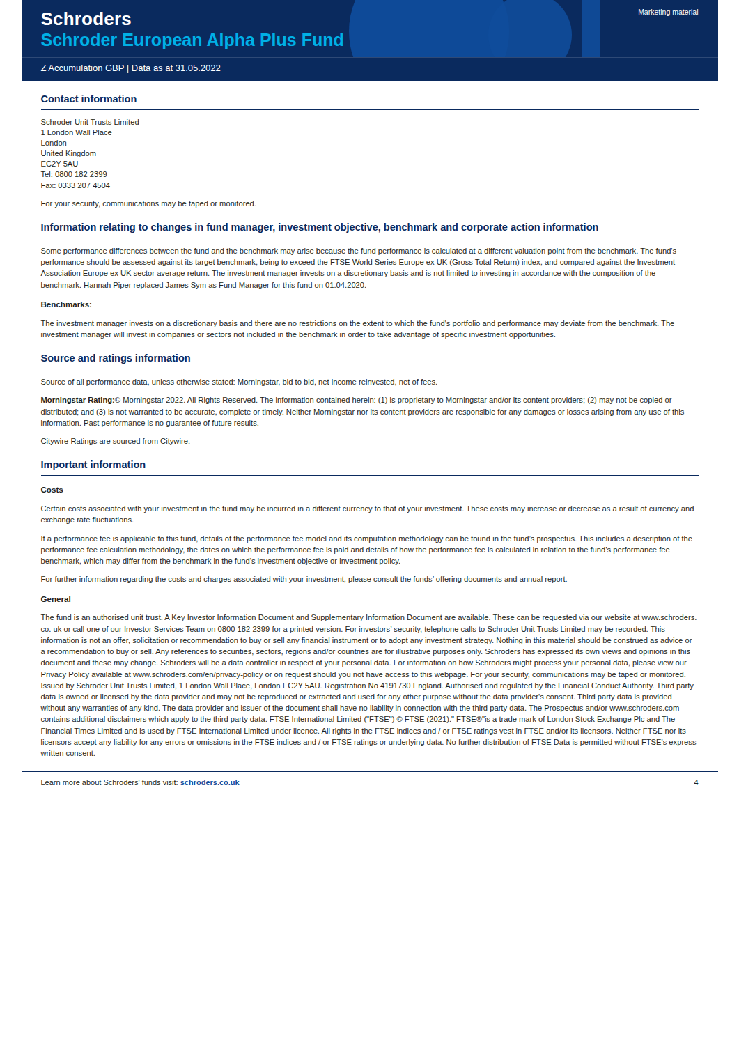Marketing material
Schroders
Schroder European Alpha Plus Fund
Z Accumulation GBP | Data as at 31.05.2022
Contact information
Schroder Unit Trusts Limited
1 London Wall Place
London
United Kingdom
EC2Y 5AU
Tel: 0800 182 2399
Fax: 0333 207 4504
For your security, communications may be taped or monitored.
Information relating to changes in fund manager, investment objective, benchmark and corporate action information
Some performance differences between the fund and the benchmark may arise because the fund performance is calculated at a different valuation point from the benchmark. The fund's performance should be assessed against its target benchmark, being to exceed the FTSE World Series Europe ex UK (Gross Total Return) index, and compared against the Investment Association Europe ex UK sector average return. The investment manager invests on a discretionary basis and is not limited to investing in accordance with the composition of the benchmark. Hannah Piper replaced James Sym as Fund Manager for this fund on 01.04.2020.
Benchmarks:
The investment manager invests on a discretionary basis and there are no restrictions on the extent to which the fund's portfolio and performance may deviate from the benchmark. The investment manager will invest in companies or sectors not included in the benchmark in order to take advantage of specific investment opportunities.
Source and ratings information
Source of all performance data, unless otherwise stated: Morningstar, bid to bid, net income reinvested, net of fees.
Morningstar Rating:© Morningstar 2022. All Rights Reserved. The information contained herein: (1) is proprietary to Morningstar and/or its content providers; (2) may not be copied or distributed; and (3) is not warranted to be accurate, complete or timely. Neither Morningstar nor its content providers are responsible for any damages or losses arising from any use of this information. Past performance is no guarantee of future results.
Citywire Ratings are sourced from Citywire.
Important information
Costs
Certain costs associated with your investment in the fund may be incurred in a different currency to that of your investment. These costs may increase or decrease as a result of currency and exchange rate fluctuations.
If a performance fee is applicable to this fund, details of the performance fee model and its computation methodology can be found in the fund’s prospectus. This includes a description of the performance fee calculation methodology, the dates on which the performance fee is paid and details of how the performance fee is calculated in relation to the fund’s performance fee benchmark, which may differ from the benchmark in the fund’s investment objective or investment policy.
For further information regarding the costs and charges associated with your investment, please consult the funds’ offering documents and annual report.
General
The fund is an authorised unit trust. A Key Investor Information Document and Supplementary Information Document are available. These can be requested via our website at www.schroders. co. uk or call one of our Investor Services Team on 0800 182 2399 for a printed version. For investors’ security, telephone calls to Schroder Unit Trusts Limited may be recorded. This information is not an offer, solicitation or recommendation to buy or sell any financial instrument or to adopt any investment strategy. Nothing in this material should be construed as advice or a recommendation to buy or sell. Any references to securities, sectors, regions and/or countries are for illustrative purposes only. Schroders has expressed its own views and opinions in this document and these may change. Schroders will be a data controller in respect of your personal data. For information on how Schroders might process your personal data, please view our Privacy Policy available at www.schroders.com/en/privacy-policy or on request should you not have access to this webpage. For your security, communications may be taped or monitored. Issued by Schroder Unit Trusts Limited, 1 London Wall Place, London EC2Y 5AU. Registration No 4191730 England. Authorised and regulated by the Financial Conduct Authority. Third party data is owned or licensed by the data provider and may not be reproduced or extracted and used for any other purpose without the data provider's consent. Third party data is provided without any warranties of any kind. The data provider and issuer of the document shall have no liability in connection with the third party data. The Prospectus and/or www.schroders.com contains additional disclaimers which apply to the third party data. FTSE International Limited ("FTSE") © FTSE (2021)." FTSE®"is a trade mark of London Stock Exchange Plc and The Financial Times Limited and is used by FTSE International Limited under licence. All rights in the FTSE indices and / or FTSE ratings vest in FTSE and/or its licensors. Neither FTSE nor its licensors accept any liability for any errors or omissions in the FTSE indices and / or FTSE ratings or underlying data. No further distribution of FTSE Data is permitted without FTSE's express written consent.
Learn more about Schroders' funds visit: schroders.co.uk
4